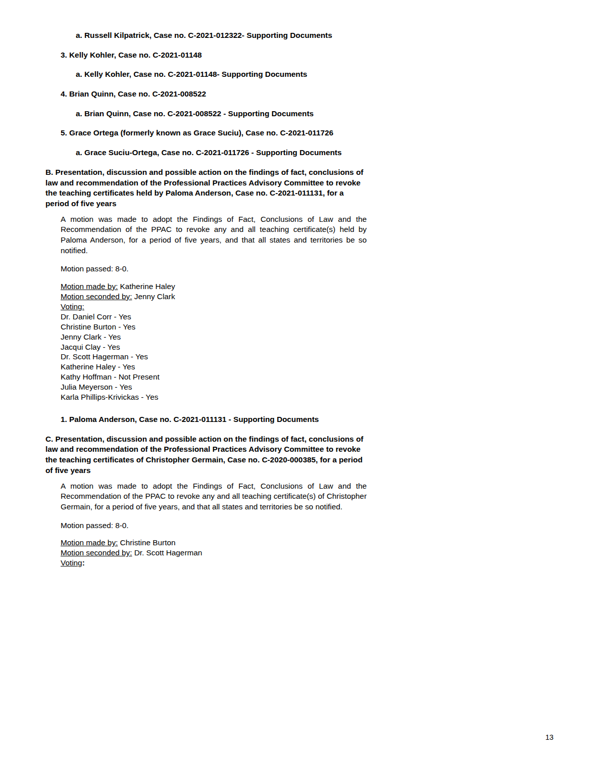a. Russell Kilpatrick, Case no. C-2021-012322- Supporting Documents
3. Kelly Kohler, Case no. C-2021-01148
a. Kelly Kohler, Case no. C-2021-01148- Supporting Documents
4. Brian Quinn, Case no. C-2021-008522
a. Brian Quinn, Case no. C-2021-008522 - Supporting Documents
5. Grace Ortega (formerly known as Grace Suciu), Case no. C-2021-011726
a. Grace Suciu-Ortega, Case no. C-2021-011726 - Supporting Documents
B. Presentation, discussion and possible action on the findings of fact, conclusions of law and recommendation of the Professional Practices Advisory Committee to revoke the teaching certificates held by Paloma Anderson, Case no. C-2021-011131, for a period of five years
A motion was made to adopt the Findings of Fact, Conclusions of Law and the Recommendation of the PPAC to revoke any and all teaching certificate(s) held by Paloma Anderson, for a period of five years, and that all states and territories be so notified.
Motion passed: 8-0.
Motion made by: Katherine Haley
Motion seconded by: Jenny Clark
Voting:
Dr. Daniel Corr - Yes
Christine Burton - Yes
Jenny Clark - Yes
Jacqui Clay - Yes
Dr. Scott Hagerman - Yes
Katherine Haley - Yes
Kathy Hoffman - Not Present
Julia Meyerson - Yes
Karla Phillips-Krivickas - Yes
1. Paloma Anderson, Case no. C-2021-011131 - Supporting Documents
C. Presentation, discussion and possible action on the findings of fact, conclusions of law and recommendation of the Professional Practices Advisory Committee to revoke the teaching certificates of Christopher Germain, Case no. C-2020-000385, for a period of five years
A motion was made to adopt the Findings of Fact, Conclusions of Law and the Recommendation of the PPAC to revoke any and all teaching certificate(s) of Christopher Germain, for a period of five years, and that all states and territories be so notified.
Motion passed: 8-0.
Motion made by: Christine Burton
Motion seconded by: Dr. Scott Hagerman
Voting:
13